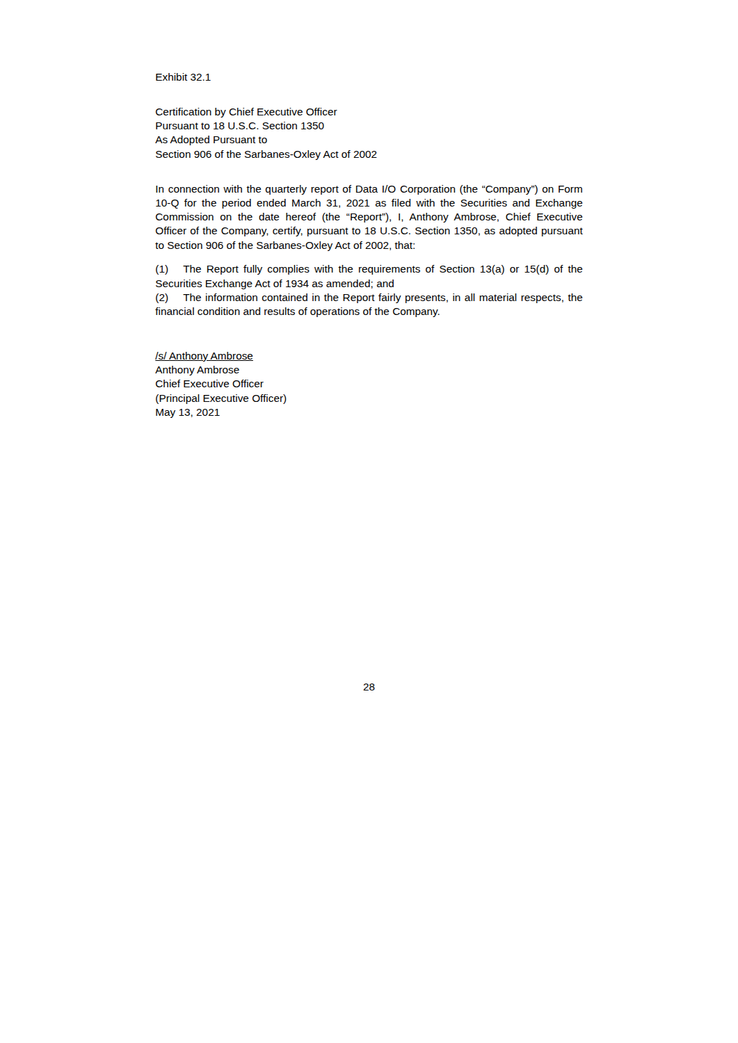Exhibit 32.1
Certification by Chief Executive Officer
Pursuant to 18 U.S.C. Section 1350
As Adopted Pursuant to
Section 906 of the Sarbanes-Oxley Act of 2002
In connection with the quarterly report of Data I/O Corporation (the “Company”) on Form 10-Q for the period ended March 31, 2021 as filed with the Securities and Exchange Commission on the date hereof (the “Report”), I, Anthony Ambrose, Chief Executive Officer of the Company, certify, pursuant to 18 U.S.C. Section 1350, as adopted pursuant to Section 906 of the Sarbanes-Oxley Act of 2002, that:
(1) The Report fully complies with the requirements of Section 13(a) or 15(d) of the Securities Exchange Act of 1934 as amended; and
(2) The information contained in the Report fairly presents, in all material respects, the financial condition and results of operations of the Company.
/s/ Anthony Ambrose
Anthony Ambrose
Chief Executive Officer
(Principal Executive Officer)
May 13, 2021
28